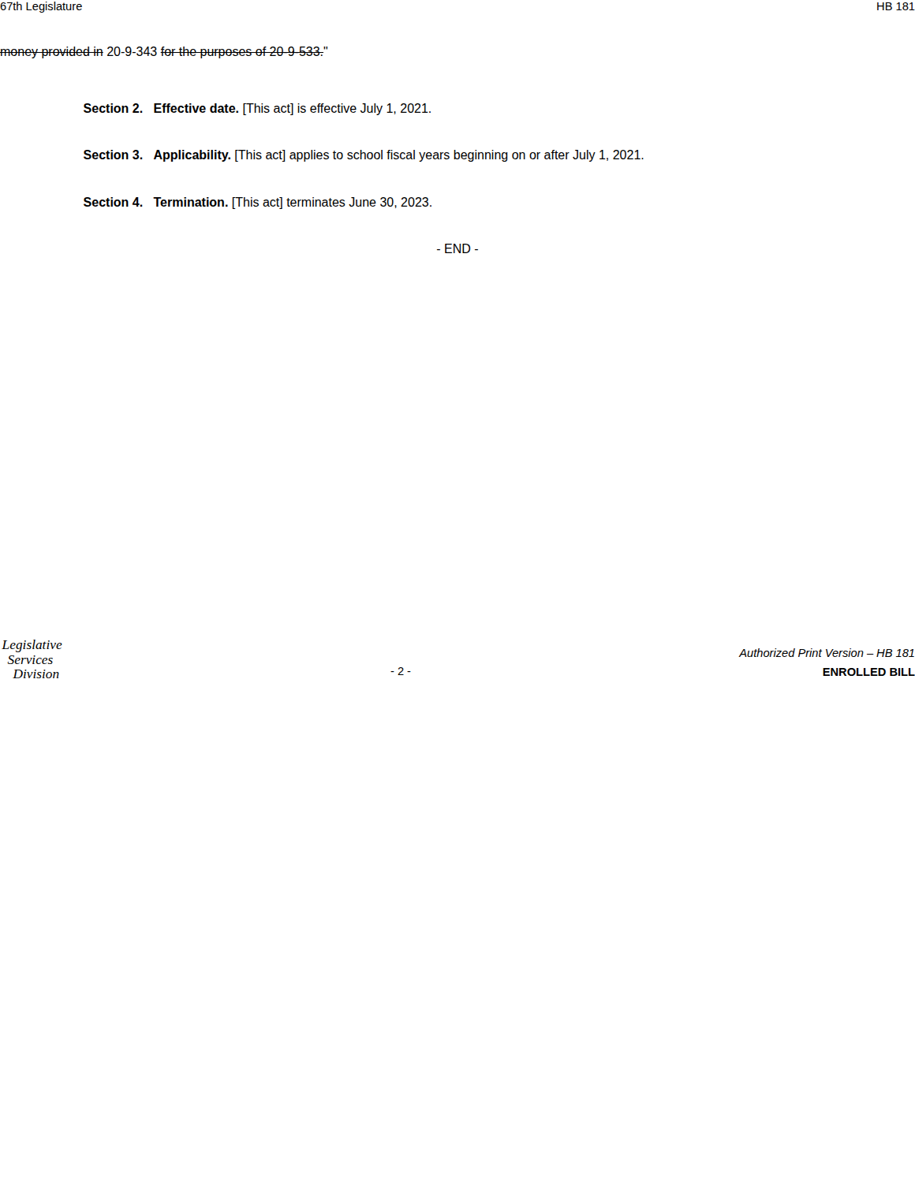67th Legislature HB 181
money provided in 20-9-343 for the purposes of 20-9-533."
Section 2. Effective date. [This act] is effective July 1, 2021.
Section 3. Applicability. [This act] applies to school fiscal years beginning on or after July 1, 2021.
Section 4. Termination. [This act] terminates June 30, 2023.
- END -
Legislative Services Division
- 2 -
Authorized Print Version – HB 181
ENROLLED BILL